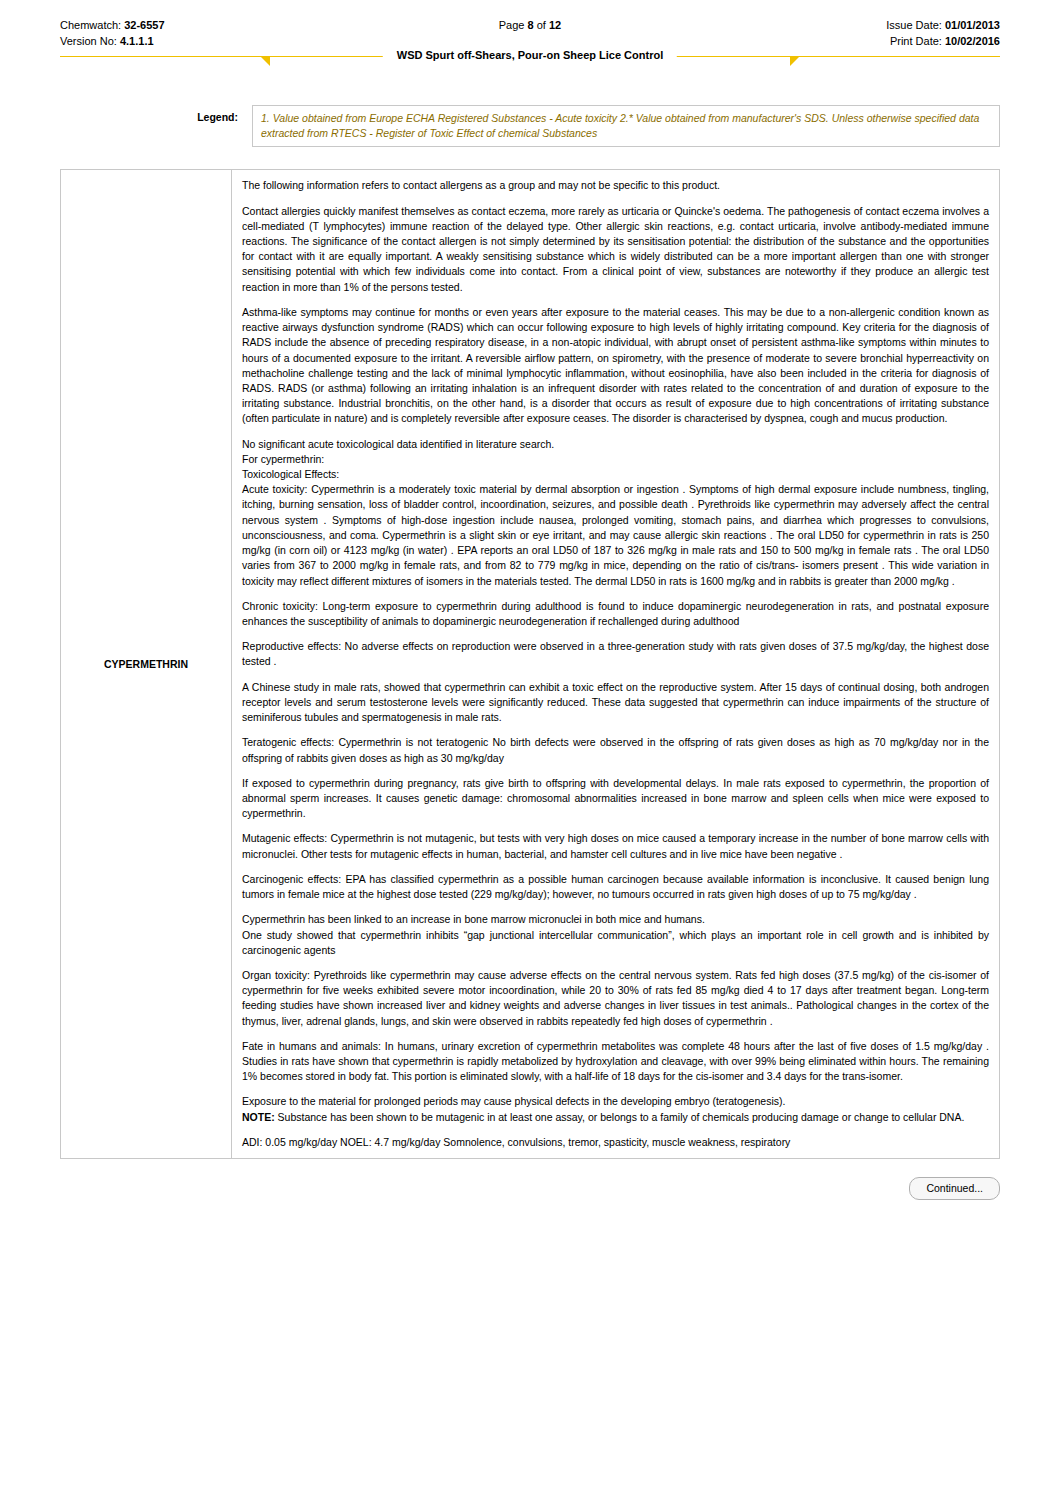Chemwatch: 32-6557
Version No: 4.1.1.1
Page 8 of 12
Issue Date: 01/01/2013
Print Date: 10/02/2016
WSD Spurt off-Shears, Pour-on Sheep Lice Control
| Legend: | 1. Value obtained from Europe ECHA Registered Substances - Acute toxicity 2.* Value obtained from manufacturer's SDS. Unless otherwise specified data extracted from RTECS - Register of Toxic Effect of chemical Substances |
| CYPERMETHRIN | The following information refers to contact allergens as a group and may not be specific to this product. Contact allergies quickly manifest themselves as contact eczema, more rarely as urticaria or Quincke's oedema. The pathogenesis of contact eczema involves a cell-mediated (T lymphocytes) immune reaction of the delayed type. Other allergic skin reactions, e.g. contact urticaria, involve antibody-mediated immune reactions. The significance of the contact allergen is not simply determined by its sensitisation potential: the distribution of the substance and the opportunities for contact with it are equally important. A weakly sensitising substance which is widely distributed can be a more important allergen than one with stronger sensitising potential with which few individuals come into contact. From a clinical point of view, substances are noteworthy if they produce an allergic test reaction in more than 1% of the persons tested. Asthma-like symptoms may continue for months or even years after exposure to the material ceases. This may be due to a non-allergenic condition known as reactive airways dysfunction syndrome (RADS) which can occur following exposure to high levels of highly irritating compound. Key criteria for the diagnosis of RADS include the absence of preceding respiratory disease, in a non-atopic individual, with abrupt onset of persistent asthma-like symptoms within minutes to hours of a documented exposure to the irritant. A reversible airflow pattern, on spirometry, with the presence of moderate to severe bronchial hyperreactivity on methacholine challenge testing and the lack of minimal lymphocytic inflammation, without eosinophilia, have also been included in the criteria for diagnosis of RADS. RADS (or asthma) following an irritating inhalation is an infrequent disorder with rates related to the concentration of and duration of exposure to the irritating substance. Industrial bronchitis, on the other hand, is a disorder that occurs as result of exposure due to high concentrations of irritating substance (often particulate in nature) and is completely reversible after exposure ceases. The disorder is characterised by dyspnea, cough and mucus production. No significant acute toxicological data identified in literature search. For cypermethrin: Toxicological Effects: Acute toxicity: Cypermethrin is a moderately toxic material by dermal absorption or ingestion . Symptoms of high dermal exposure include numbness, tingling, itching, burning sensation, loss of bladder control, incoordination, seizures, and possible death . Pyrethroids like cypermethrin may adversely affect the central nervous system . Symptoms of high-dose ingestion include nausea, prolonged vomiting, stomach pains, and diarrhea which progresses to convulsions, unconsciousness, and coma. Cypermethrin is a slight skin or eye irritant, and may cause allergic skin reactions . The oral LD50 for cypermethrin in rats is 250 mg/kg (in corn oil) or 4123 mg/kg (in water) . EPA reports an oral LD50 of 187 to 326 mg/kg in male rats and 150 to 500 mg/kg in female rats . The oral LD50 varies from 367 to 2000 mg/kg in female rats, and from 82 to 779 mg/kg in mice, depending on the ratio of cis/trans- isomers present . This wide variation in toxicity may reflect different mixtures of isomers in the materials tested. The dermal LD50 in rats is 1600 mg/kg and in rabbits is greater than 2000 mg/kg . Chronic toxicity: Long-term exposure to cypermethrin during adulthood is found to induce dopaminergic neurodegeneration in rats, and postnatal exposure enhances the susceptibility of animals to dopaminergic neurodegeneration if rechallenged during adulthood Reproductive effects: No adverse effects on reproduction were observed in a three-generation study with rats given doses of 37.5 mg/kg/day, the highest dose tested . A Chinese study in male rats, showed that cypermethrin can exhibit a toxic effect on the reproductive system. After 15 days of continual dosing, both androgen receptor levels and serum testosterone levels were significantly reduced. These data suggested that cypermethrin can induce impairments of the structure of seminiferous tubules and spermatogenesis in male rats. Teratogenic effects: Cypermethrin is not teratogenic No birth defects were observed in the offspring of rats given doses as high as 70 mg/kg/day nor in the offspring of rabbits given doses as high as 30 mg/kg/day If exposed to cypermethrin during pregnancy, rats give birth to offspring with developmental delays. In male rats exposed to cypermethrin, the proportion of abnormal sperm increases. It causes genetic damage: chromosomal abnormalities increased in bone marrow and spleen cells when mice were exposed to cypermethrin. Mutagenic effects: Cypermethrin is not mutagenic, but tests with very high doses on mice caused a temporary increase in the number of bone marrow cells with micronuclei. Other tests for mutagenic effects in human, bacterial, and hamster cell cultures and in live mice have been negative . Carcinogenic effects: EPA has classified cypermethrin as a possible human carcinogen because available information is inconclusive. It caused benign lung tumors in female mice at the highest dose tested (229 mg/kg/day); however, no tumours occurred in rats given high doses of up to 75 mg/kg/day . Cypermethrin has been linked to an increase in bone marrow micronuclei in both mice and humans. One study showed that cypermethrin inhibits “gap junctional intercellular communication”, which plays an important role in cell growth and is inhibited by carcinogenic agents Organ toxicity: Pyrethroids like cypermethrin may cause adverse effects on the central nervous system. Rats fed high doses (37.5 mg/kg) of the cis-isomer of cypermethrin for five weeks exhibited severe motor incoordination, while 20 to 30% of rats fed 85 mg/kg died 4 to 17 days after treatment began. Long-term feeding studies have shown increased liver and kidney weights and adverse changes in liver tissues in test animals.. Pathological changes in the cortex of the thymus, liver, adrenal glands, lungs, and skin were observed in rabbits repeatedly fed high doses of cypermethrin . Fate in humans and animals: In humans, urinary excretion of cypermethrin metabolites was complete 48 hours after the last of five doses of 1.5 mg/kg/day . Studies in rats have shown that cypermethrin is rapidly metabolized by hydroxylation and cleavage, with over 99% being eliminated within hours. The remaining 1% becomes stored in body fat. This portion is eliminated slowly, with a half-life of 18 days for the cis-isomer and 3.4 days for the trans-isomer. Exposure to the material for prolonged periods may cause physical defects in the developing embryo (teratogenesis). NOTE: Substance has been shown to be mutagenic in at least one assay, or belongs to a family of chemicals producing damage or change to cellular DNA. ADI: 0.05 mg/kg/day NOEL: 4.7 mg/kg/day Somnolence, convulsions, tremor, spasticity, muscle weakness, respiratory |
Continued...